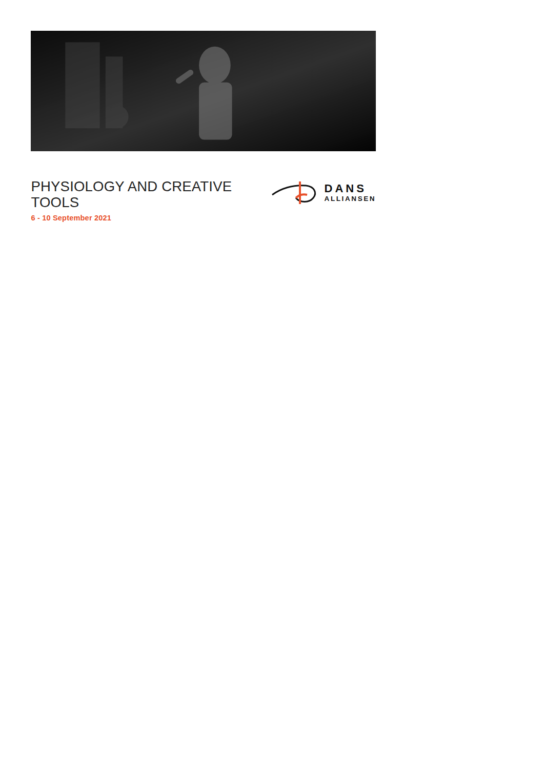PHYSIOLOGY AND CREATIVE TOOLS
6 - 10 September 2021
DANS ALLIANSEN